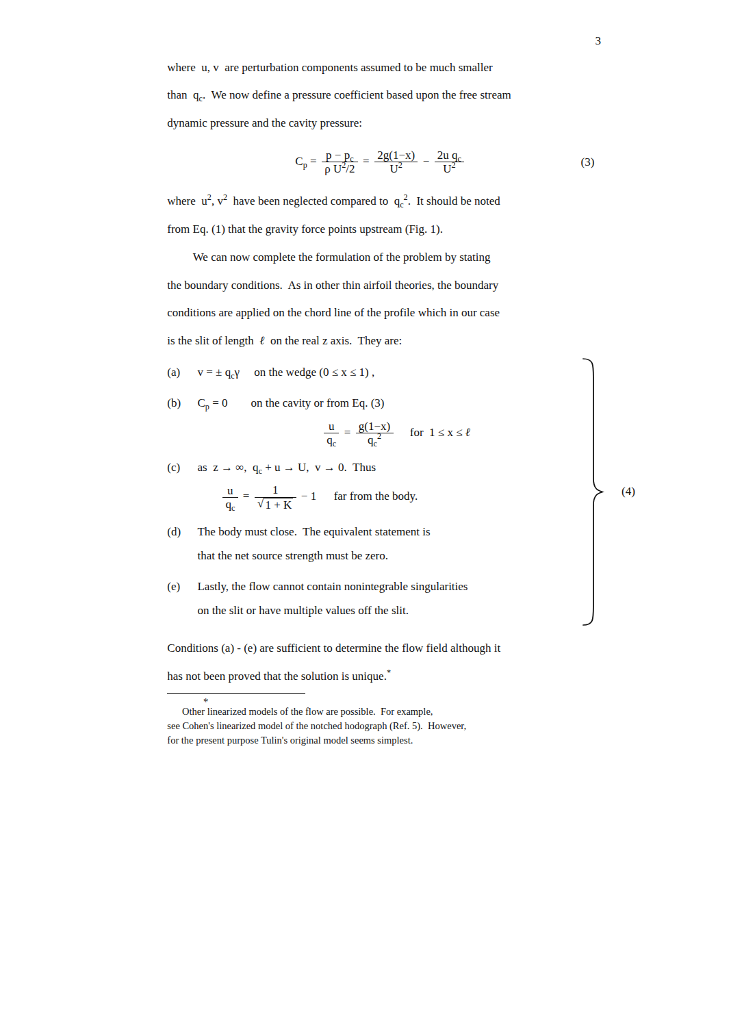3
where u, v are perturbation components assumed to be much smaller
than qc. We now define a pressure coefficient based upon the free stream
dynamic pressure and the cavity pressure:
Cp = p − pc ρ U2/2 = 2g(1−x) U2 − 2u qc U2 (3)
where u2, v2 have been neglected compared to qc2. It should be noted
from Eq. (1) that the gravity force points upstream (Fig. 1).
We can now complete the formulation of the problem by stating
the boundary conditions. As in other thin airfoil theories, the boundary
conditions are applied on the chord line of the profile which in our case
is the slit of length ℓ on the real z axis. They are:
| (a) | v = ± q c γ on the wedge (0 ≤ x ≤ 1) , |
| (b) | C p = 0 on the cavity or from Eq. (3) u q c = g(1−x) q c 2 for 1 ≤ x ≤ ℓ |
| (c) | as z → ∞, q c + u → U, v → 0. Thus u q c = 1 1 + K − 1 far from the body. |
| (d) | The body must close. The equivalent statement is that the net source strength must be zero. |
| (e) | Lastly, the flow cannot contain nonintegrable singularities on the slit or have multiple values off the slit. |
(4)
Conditions (a) - (e) are sufficient to determine the flow field although it
has not been proved that the solution is unique.*
*
Other linearized models of the flow are possible. For example,
see Cohen's linearized model of the notched hodograph (Ref. 5). However,
for the present purpose Tulin's original model seems simplest.